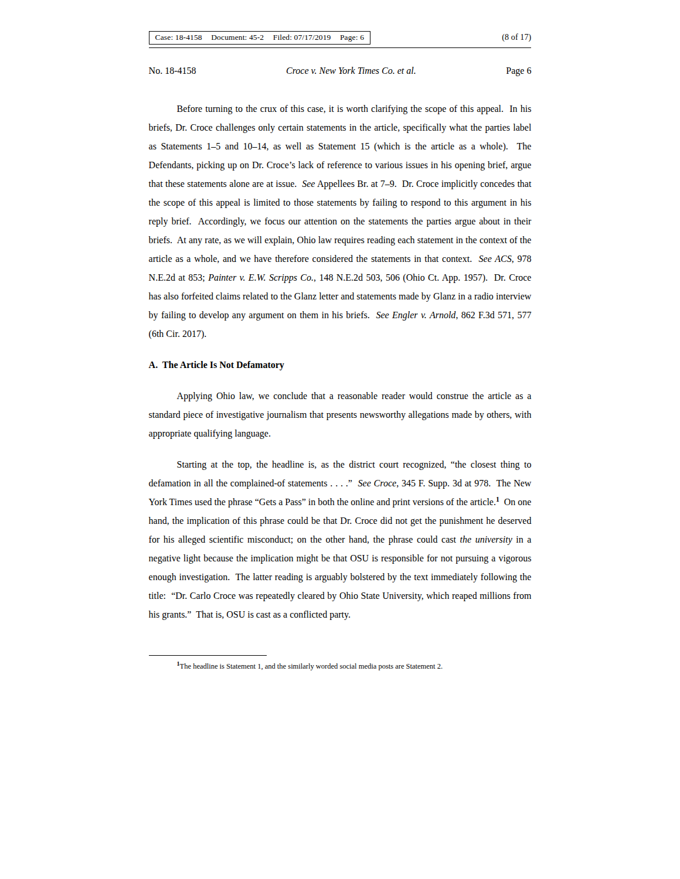Case: 18-4158 Document: 45-2 Filed: 07/17/2019 Page: 6
(8 of 17)
No. 18-4158
Croce v. New York Times Co. et al.
Page 6
Before turning to the crux of this case, it is worth clarifying the scope of this appeal. In his briefs, Dr. Croce challenges only certain statements in the article, specifically what the parties label as Statements 1–5 and 10–14, as well as Statement 15 (which is the article as a whole). The Defendants, picking up on Dr. Croce’s lack of reference to various issues in his opening brief, argue that these statements alone are at issue. See Appellees Br. at 7–9. Dr. Croce implicitly concedes that the scope of this appeal is limited to those statements by failing to respond to this argument in his reply brief. Accordingly, we focus our attention on the statements the parties argue about in their briefs. At any rate, as we will explain, Ohio law requires reading each statement in the context of the article as a whole, and we have therefore considered the statements in that context. See ACS, 978 N.E.2d at 853; Painter v. E.W. Scripps Co., 148 N.E.2d 503, 506 (Ohio Ct. App. 1957). Dr. Croce has also forfeited claims related to the Glanz letter and statements made by Glanz in a radio interview by failing to develop any argument on them in his briefs. See Engler v. Arnold, 862 F.3d 571, 577 (6th Cir. 2017).
A. The Article Is Not Defamatory
Applying Ohio law, we conclude that a reasonable reader would construe the article as a standard piece of investigative journalism that presents newsworthy allegations made by others, with appropriate qualifying language.
Starting at the top, the headline is, as the district court recognized, “the closest thing to defamation in all the complained-of statements . . . .” See Croce, 345 F. Supp. 3d at 978. The New York Times used the phrase “Gets a Pass” in both the online and print versions of the article.1 On one hand, the implication of this phrase could be that Dr. Croce did not get the punishment he deserved for his alleged scientific misconduct; on the other hand, the phrase could cast the university in a negative light because the implication might be that OSU is responsible for not pursuing a vigorous enough investigation. The latter reading is arguably bolstered by the text immediately following the title: “Dr. Carlo Croce was repeatedly cleared by Ohio State University, which reaped millions from his grants.” That is, OSU is cast as a conflicted party.
1The headline is Statement 1, and the similarly worded social media posts are Statement 2.